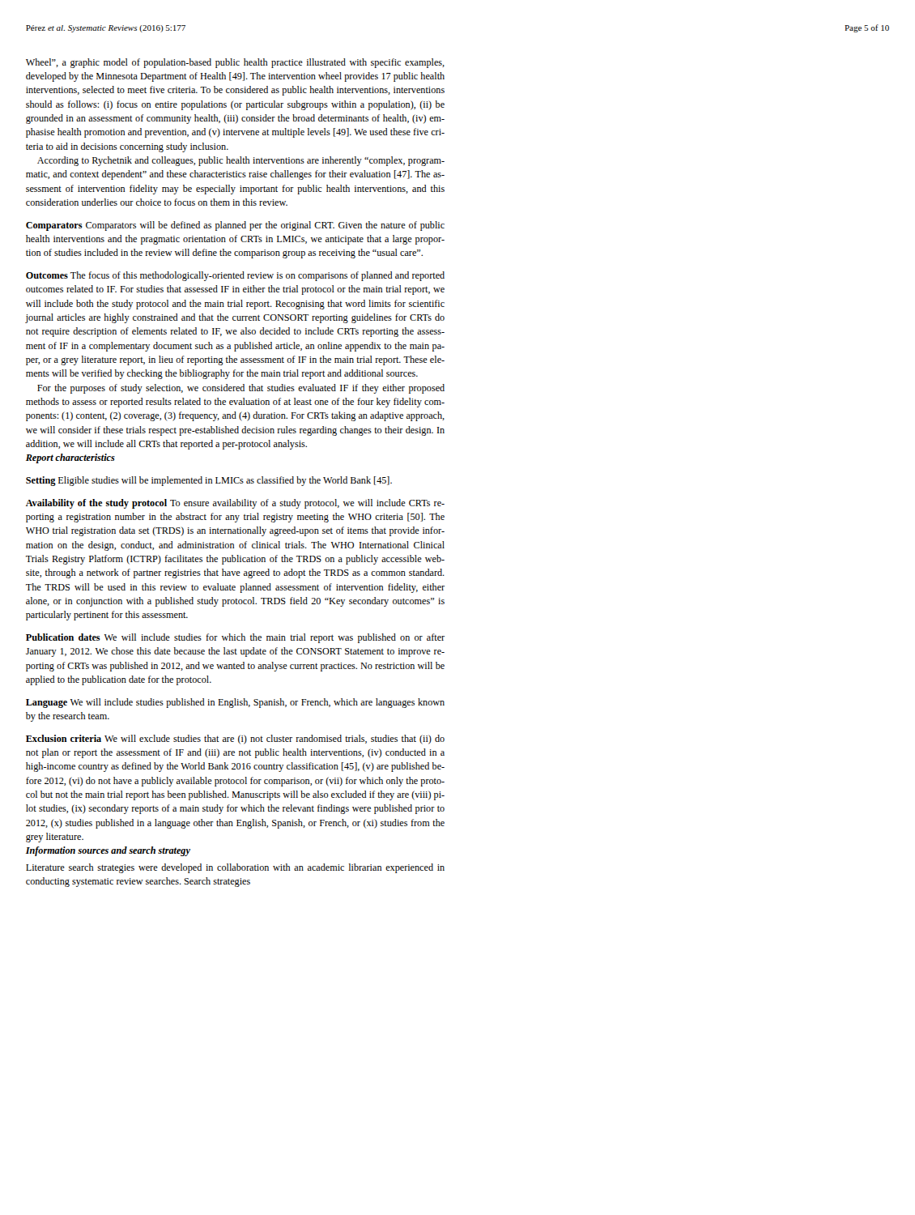Pérez et al. Systematic Reviews (2016) 5:177 Page 5 of 10
Wheel”, a graphic model of population-based public health practice illustrated with specific examples, developed by the Minnesota Department of Health [49]. The intervention wheel provides 17 public health interventions, selected to meet five criteria. To be considered as public health interventions, interventions should as follows: (i) focus on entire populations (or particular subgroups within a population), (ii) be grounded in an assessment of community health, (iii) consider the broad determinants of health, (iv) emphasise health promotion and prevention, and (v) intervene at multiple levels [49]. We used these five criteria to aid in decisions concerning study inclusion.
According to Rychetnik and colleagues, public health interventions are inherently “complex, programmatic, and context dependent” and these characteristics raise challenges for their evaluation [47]. The assessment of intervention fidelity may be especially important for public health interventions, and this consideration underlies our choice to focus on them in this review.
Comparators Comparators will be defined as planned per the original CRT. Given the nature of public health interventions and the pragmatic orientation of CRTs in LMICs, we anticipate that a large proportion of studies included in the review will define the comparison group as receiving the “usual care”.
Outcomes The focus of this methodologically-oriented review is on comparisons of planned and reported outcomes related to IF. For studies that assessed IF in either the trial protocol or the main trial report, we will include both the study protocol and the main trial report. Recognising that word limits for scientific journal articles are highly constrained and that the current CONSORT reporting guidelines for CRTs do not require description of elements related to IF, we also decided to include CRTs reporting the assessment of IF in a complementary document such as a published article, an online appendix to the main paper, or a grey literature report, in lieu of reporting the assessment of IF in the main trial report. These elements will be verified by checking the bibliography for the main trial report and additional sources.
For the purposes of study selection, we considered that studies evaluated IF if they either proposed methods to assess or reported results related to the evaluation of at least one of the four key fidelity components: (1) content, (2) coverage, (3) frequency, and (4) duration. For CRTs taking an adaptive approach, we will consider if these trials respect pre-established decision rules regarding changes to their design. In addition, we will include all CRTs that reported a per-protocol analysis.
Report characteristics
Setting Eligible studies will be implemented in LMICs as classified by the World Bank [45].
Availability of the study protocol To ensure availability of a study protocol, we will include CRTs reporting a registration number in the abstract for any trial registry meeting the WHO criteria [50]. The WHO trial registration data set (TRDS) is an internationally agreed-upon set of items that provide information on the design, conduct, and administration of clinical trials. The WHO International Clinical Trials Registry Platform (ICTRP) facilitates the publication of the TRDS on a publicly accessible website, through a network of partner registries that have agreed to adopt the TRDS as a common standard. The TRDS will be used in this review to evaluate planned assessment of intervention fidelity, either alone, or in conjunction with a published study protocol. TRDS field 20 “Key secondary outcomes” is particularly pertinent for this assessment.
Publication dates We will include studies for which the main trial report was published on or after January 1, 2012. We chose this date because the last update of the CONSORT Statement to improve reporting of CRTs was published in 2012, and we wanted to analyse current practices. No restriction will be applied to the publication date for the protocol.
Language We will include studies published in English, Spanish, or French, which are languages known by the research team.
Exclusion criteria We will exclude studies that are (i) not cluster randomised trials, studies that (ii) do not plan or report the assessment of IF and (iii) are not public health interventions, (iv) conducted in a high-income country as defined by the World Bank 2016 country classification [45], (v) are published before 2012, (vi) do not have a publicly available protocol for comparison, or (vii) for which only the protocol but not the main trial report has been published. Manuscripts will be also excluded if they are (viii) pilot studies, (ix) secondary reports of a main study for which the relevant findings were published prior to 2012, (x) studies published in a language other than English, Spanish, or French, or (xi) studies from the grey literature.
Information sources and search strategy
Literature search strategies were developed in collaboration with an academic librarian experienced in conducting systematic review searches. Search strategies